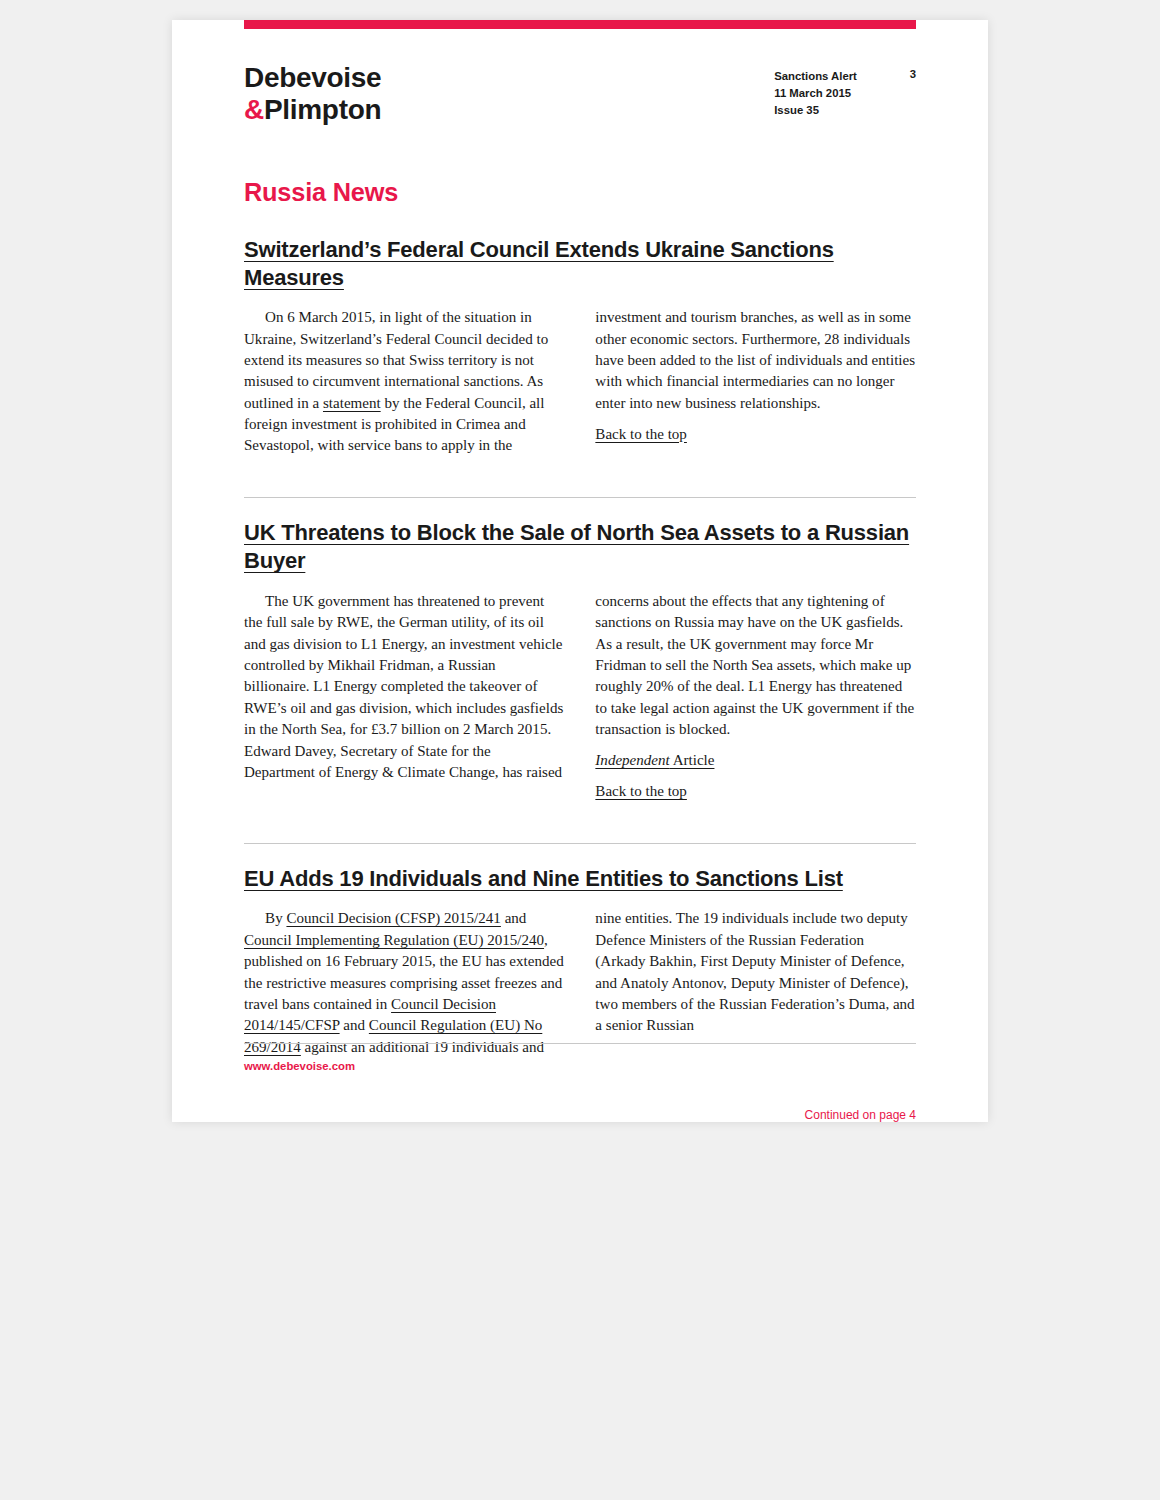Debevoise
&Plimpton
Sanctions Alert
11 March 2015
Issue 35
3
Russia News
Switzerland’s Federal Council Extends Ukraine Sanctions Measures
On 6 March 2015, in light of the situation in Ukraine, Switzerland’s Federal Council decided to extend its measures so that Swiss territory is not misused to circumvent international sanctions. As outlined in a statement by the Federal Council, all foreign investment is prohibited in Crimea and Sevastopol, with service bans to apply in the investment and tourism branches, as well as in some other economic sectors. Furthermore, 28 individuals have been added to the list of individuals and entities with which financial intermediaries can no longer enter into new business relationships.
Back to the top
UK Threatens to Block the Sale of North Sea Assets to a Russian Buyer
The UK government has threatened to prevent the full sale by RWE, the German utility, of its oil and gas division to L1 Energy, an investment vehicle controlled by Mikhail Fridman, a Russian billionaire. L1 Energy completed the takeover of RWE’s oil and gas division, which includes gasfields in the North Sea, for £3.7 billion on 2 March 2015. Edward Davey, Secretary of State for the Department of Energy & Climate Change, has raised concerns about the effects that any tightening of sanctions on Russia may have on the UK gasfields. As a result, the UK government may force Mr Fridman to sell the North Sea assets, which make up roughly 20% of the deal. L1 Energy has threatened to take legal action against the UK government if the transaction is blocked.
Independent Article
Back to the top
EU Adds 19 Individuals and Nine Entities to Sanctions List
By Council Decision (CFSP) 2015/241 and Council Implementing Regulation (EU) 2015/240, published on 16 February 2015, the EU has extended the restrictive measures comprising asset freezes and travel bans contained in Council Decision 2014/145/CFSP and Council Regulation (EU) No 269/2014 against an additional 19 individuals and nine entities. The 19 individuals include two deputy Defence Ministers of the Russian Federation (Arkady Bakhin, First Deputy Minister of Defence, and Anatoly Antonov, Deputy Minister of Defence), two members of the Russian Federation’s Duma, and a senior Russian
Continued on page 4
www.debevoise.com